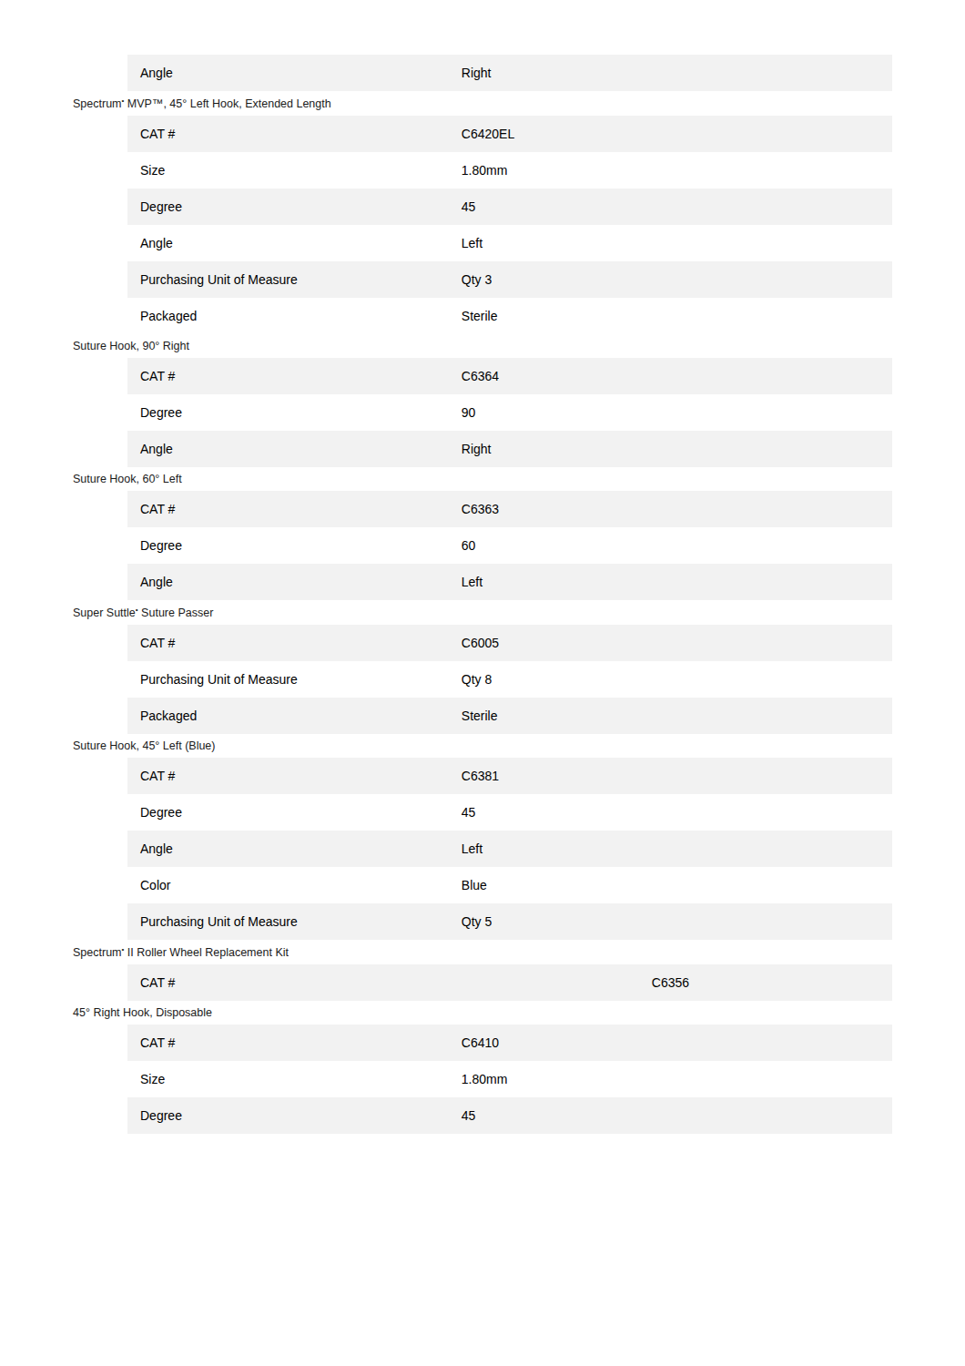| Angle | Right |
Spectrum• MVP™, 45° Left Hook, Extended Length
| CAT # | C6420EL |
| Size | 1.80mm |
| Degree | 45 |
| Angle | Left |
| Purchasing Unit of Measure | Qty 3 |
| Packaged | Sterile |
Suture Hook, 90° Right
| CAT # | C6364 |
| Degree | 90 |
| Angle | Right |
Suture Hook, 60° Left
| CAT # | C6363 |
| Degree | 60 |
| Angle | Left |
Super Suttle• Suture Passer
| CAT # | C6005 |
| Purchasing Unit of Measure | Qty 8 |
| Packaged | Sterile |
Suture Hook, 45° Left (Blue)
| CAT # | C6381 |
| Degree | 45 |
| Angle | Left |
| Color | Blue |
| Purchasing Unit of Measure | Qty 5 |
Spectrum• II Roller Wheel Replacement Kit
| CAT # | C6356 |
45° Right Hook, Disposable
| CAT # | C6410 |
| Size | 1.80mm |
| Degree | 45 |